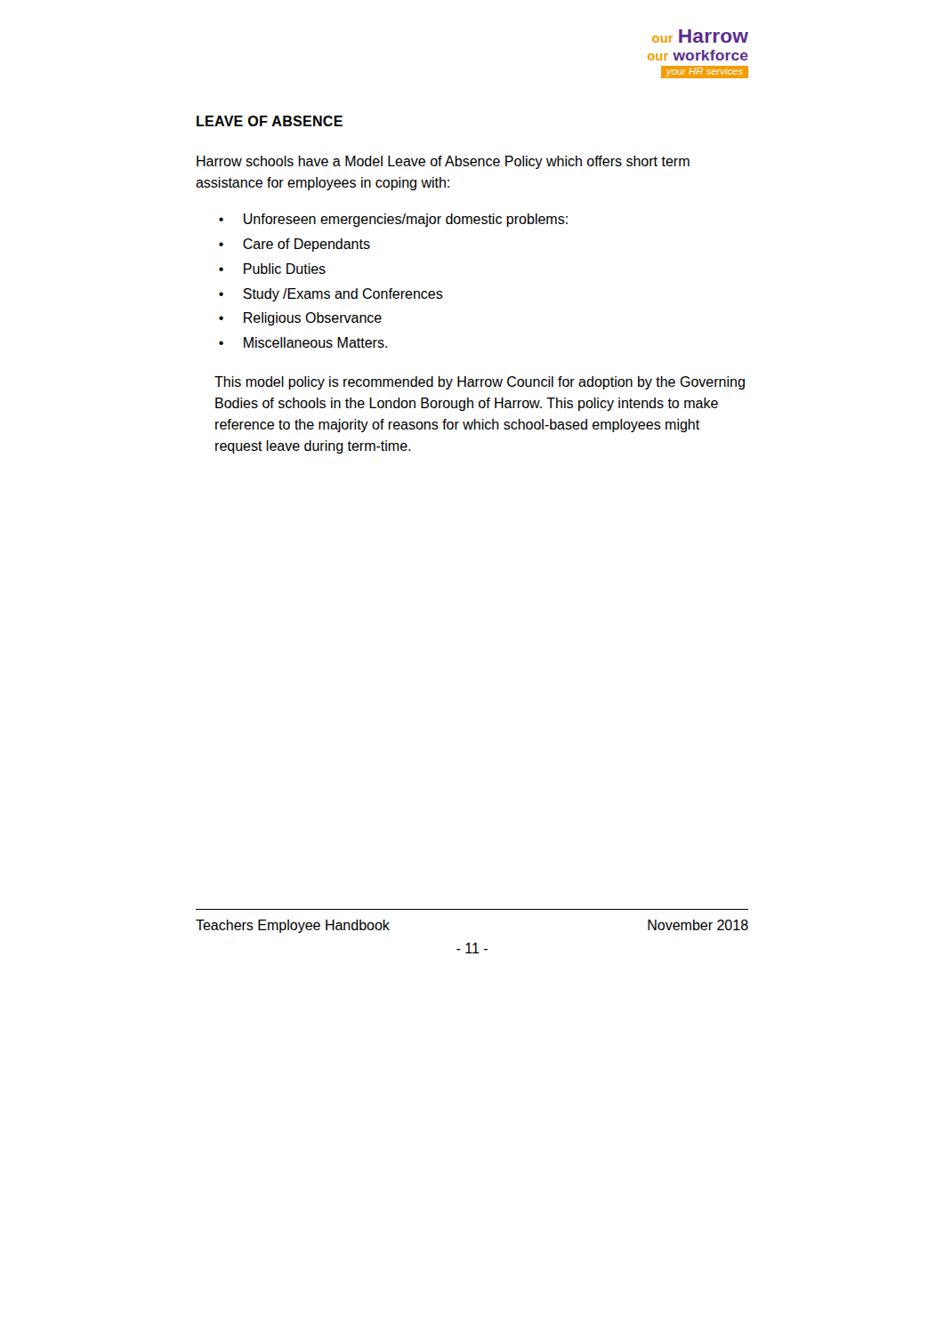our Harrow
our workforce
your HR services
LEAVE OF ABSENCE
Harrow schools have a Model Leave of Absence Policy which offers short term assistance for employees in coping with:
Unforeseen emergencies/major domestic problems:
Care of Dependants
Public Duties
Study /Exams and Conferences
Religious Observance
Miscellaneous Matters.
This model policy is recommended by Harrow Council for adoption by the Governing Bodies of schools in the London Borough of Harrow. This policy intends to make reference to the majority of reasons for which school-based employees might request leave during term-time.
Teachers Employee Handbook November 2018
- 11 -